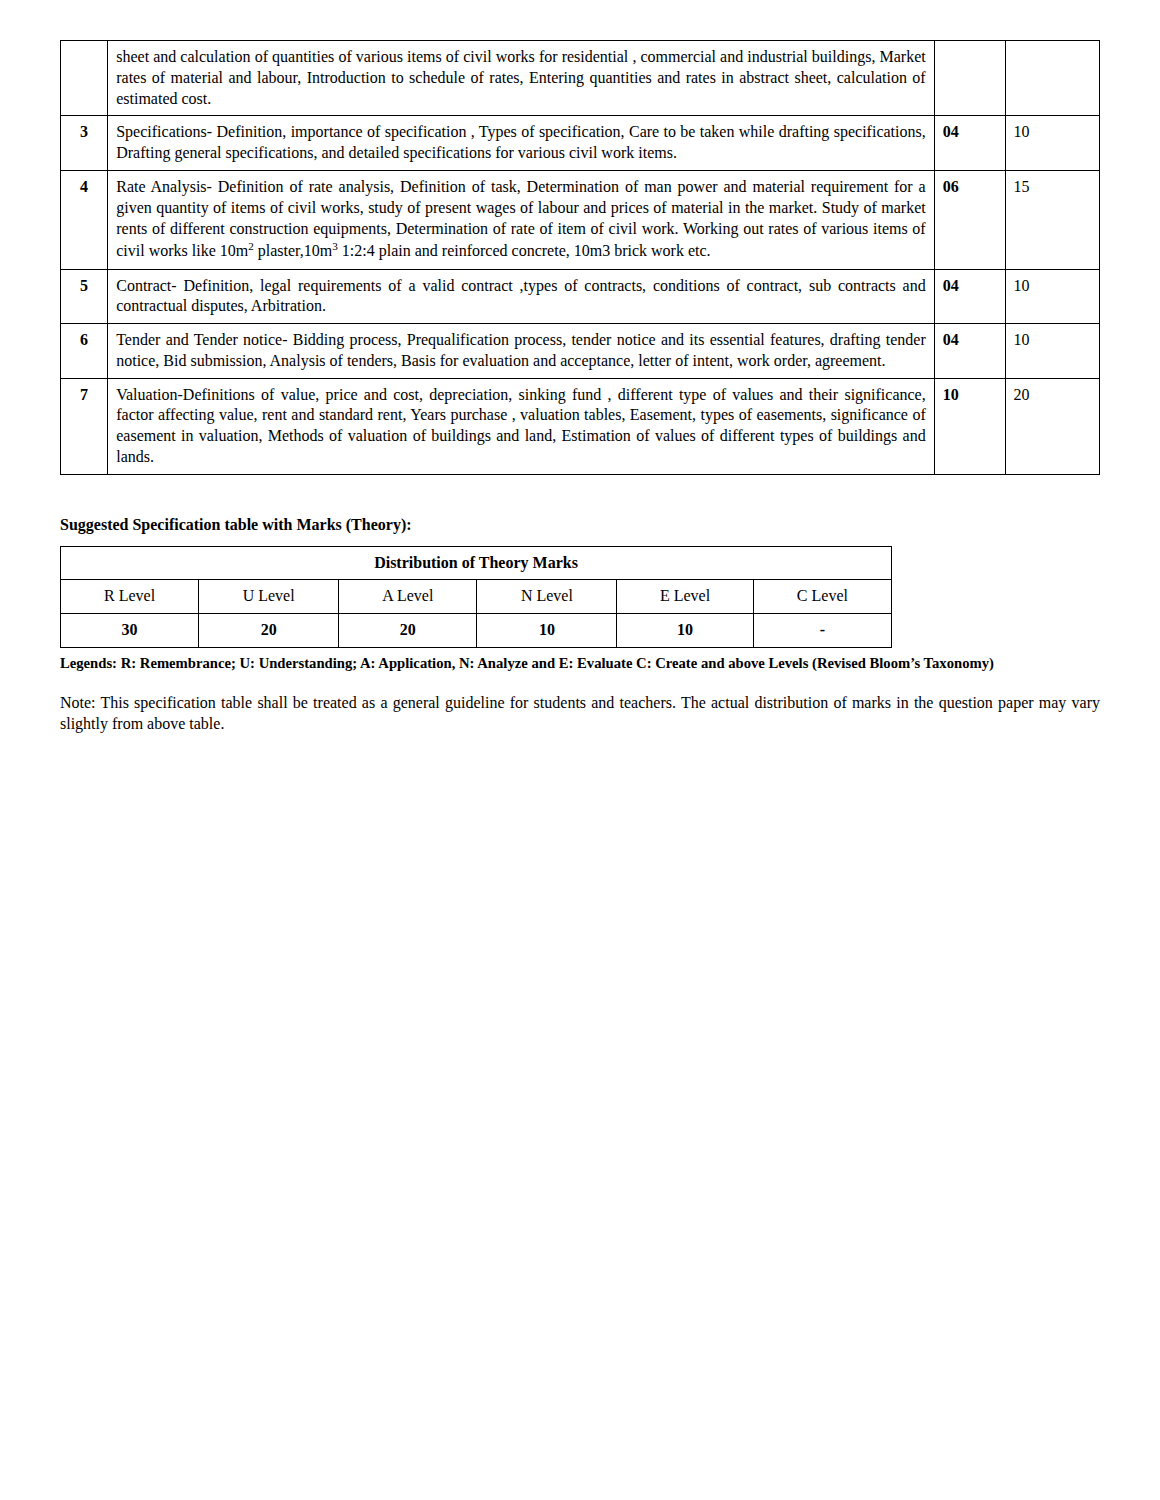| | sheet and calculation of quantities of various items of civil works for residential , commercial and industrial buildings, Market rates of material and labour, Introduction to schedule of rates, Entering quantities and rates in abstract sheet, calculation of estimated cost. | | |
| 3 | Specifications- Definition, importance of specification , Types of specification, Care to be taken while drafting specifications, Drafting general specifications, and detailed specifications for various civil work items. | 04 | 10 |
| 4 | Rate Analysis- Definition of rate analysis, Definition of task, Determination of man power and material requirement for a given quantity of items of civil works, study of present wages of labour and prices of material in the market. Study of market rents of different construction equipments, Determination of rate of item of civil work. Working out rates of various items of civil works like 10m 2 plaster,10m 3 1:2:4 plain and reinforced concrete, 10m3 brick work etc. | 06 | 15 |
| 5 | Contract- Definition, legal requirements of a valid contract ,types of contracts, conditions of contract, sub contracts and contractual disputes, Arbitration. | 04 | 10 |
| 6 | Tender and Tender notice- Bidding process, Prequalification process, tender notice and its essential features, drafting tender notice, Bid submission, Analysis of tenders, Basis for evaluation and acceptance, letter of intent, work order, agreement. | 04 | 10 |
| 7 | Valuation-Definitions of value, price and cost, depreciation, sinking fund , different type of values and their significance, factor affecting value, rent and standard rent, Years purchase , valuation tables, Easement, types of easements, significance of easement in valuation, Methods of valuation of buildings and land, Estimation of values of different types of buildings and lands. | 10 | 20 |
Suggested Specification table with Marks (Theory):
| Distribution of Theory Marks |
| --- |
| R Level | U Level | A Level | N Level | E Level | C Level |
| 30 | 20 | 20 | 10 | 10 | - |
Legends: R: Remembrance; U: Understanding; A: Application, N: Analyze and E: Evaluate C: Create and above Levels (Revised Bloom’s Taxonomy)
Note: This specification table shall be treated as a general guideline for students and teachers. The actual distribution of marks in the question paper may vary slightly from above table.